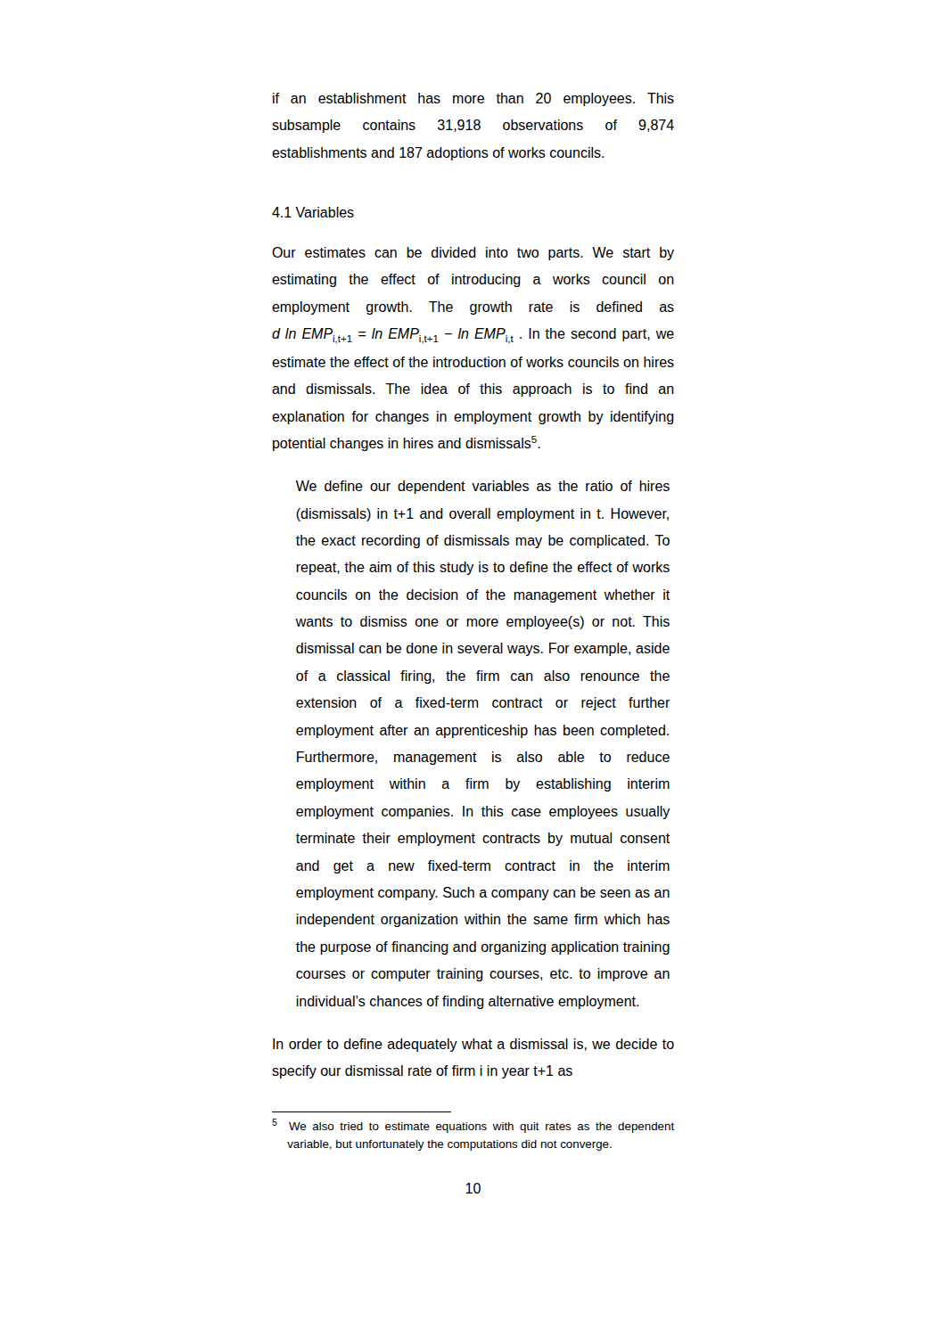if an establishment has more than 20 employees. This subsample contains 31,918 observations of 9,874 establishments and 187 adoptions of works councils.
4.1 Variables
Our estimates can be divided into two parts. We start by estimating the effect of introducing a works council on employment growth. The growth rate is defined as d ln EMPi,t+1 = ln EMPi,t+1 − ln EMPi,t . In the second part, we estimate the effect of the introduction of works councils on hires and dismissals. The idea of this approach is to find an explanation for changes in employment growth by identifying potential changes in hires and dismissals5.
We define our dependent variables as the ratio of hires (dismissals) in t+1 and overall employment in t. However, the exact recording of dismissals may be complicated. To repeat, the aim of this study is to define the effect of works councils on the decision of the management whether it wants to dismiss one or more employee(s) or not. This dismissal can be done in several ways. For example, aside of a classical firing, the firm can also renounce the extension of a fixed-term contract or reject further employment after an apprenticeship has been completed. Furthermore, management is also able to reduce employment within a firm by establishing interim employment companies. In this case employees usually terminate their employment contracts by mutual consent and get a new fixed-term contract in the interim employment company. Such a company can be seen as an independent organization within the same firm which has the purpose of financing and organizing application training courses or computer training courses, etc. to improve an individual’s chances of finding alternative employment.
In order to define adequately what a dismissal is, we decide to specify our dismissal rate of firm i in year t+1 as
5 We also tried to estimate equations with quit rates as the dependent variable, but unfortunately the computations did not converge.
10